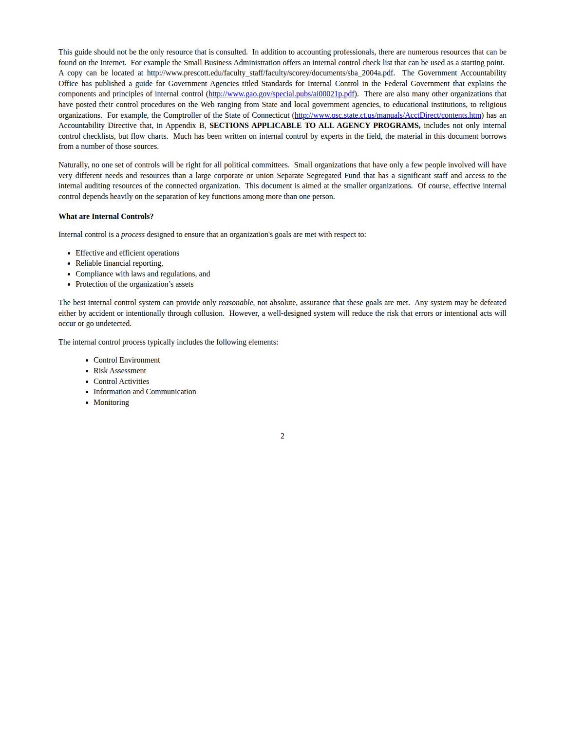This guide should not be the only resource that is consulted. In addition to accounting professionals, there are numerous resources that can be found on the Internet. For example the Small Business Administration offers an internal control check list that can be used as a starting point. A copy can be located at http://www.prescott.edu/faculty_staff/faculty/scorey/documents/sba_2004a.pdf. The Government Accountability Office has published a guide for Government Agencies titled Standards for Internal Control in the Federal Government that explains the components and principles of internal control (http://www.gao.gov/special.pubs/ai00021p.pdf). There are also many other organizations that have posted their control procedures on the Web ranging from State and local government agencies, to educational institutions, to religious organizations. For example, the Comptroller of the State of Connecticut (http://www.osc.state.ct.us/manuals/AcctDirect/contents.htm) has an Accountability Directive that, in Appendix B, SECTIONS APPLICABLE TO ALL AGENCY PROGRAMS, includes not only internal control checklists, but flow charts. Much has been written on internal control by experts in the field, the material in this document borrows from a number of those sources.
Naturally, no one set of controls will be right for all political committees. Small organizations that have only a few people involved will have very different needs and resources than a large corporate or union Separate Segregated Fund that has a significant staff and access to the internal auditing resources of the connected organization. This document is aimed at the smaller organizations. Of course, effective internal control depends heavily on the separation of key functions among more than one person.
What are Internal Controls?
Internal control is a process designed to ensure that an organization's goals are met with respect to:
Effective and efficient operations
Reliable financial reporting,
Compliance with laws and regulations, and
Protection of the organization’s assets
The best internal control system can provide only reasonable, not absolute, assurance that these goals are met. Any system may be defeated either by accident or intentionally through collusion. However, a well-designed system will reduce the risk that errors or intentional acts will occur or go undetected.
The internal control process typically includes the following elements:
Control Environment
Risk Assessment
Control Activities
Information and Communication
Monitoring
2